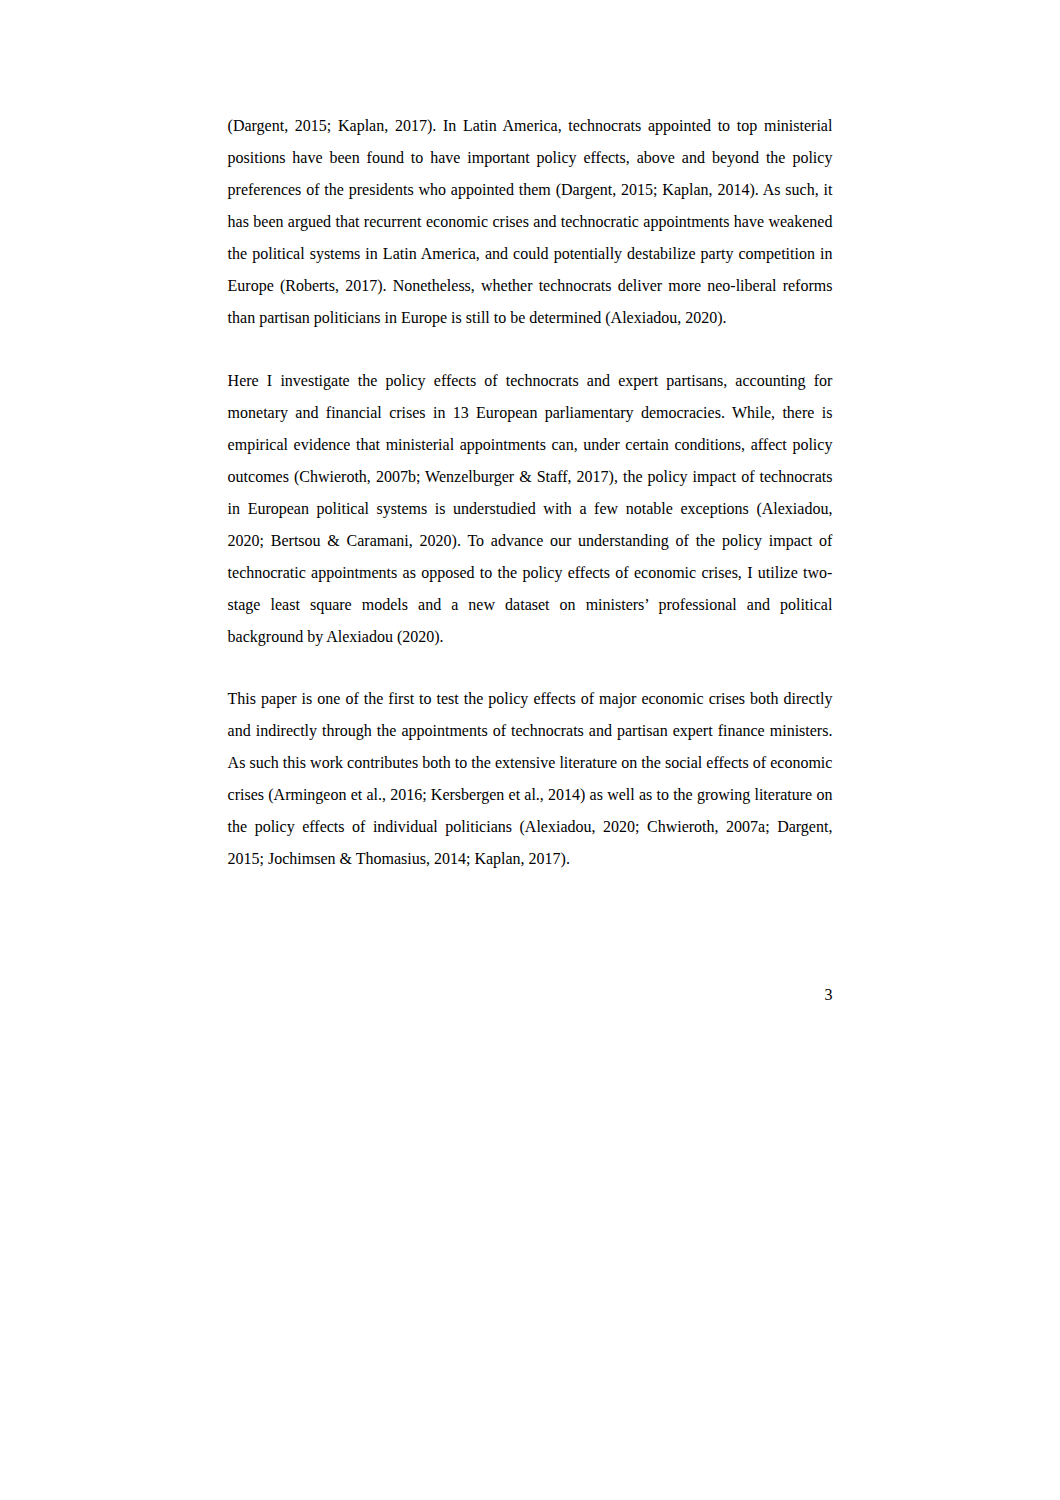(Dargent, 2015; Kaplan, 2017). In Latin America, technocrats appointed to top ministerial positions have been found to have important policy effects, above and beyond the policy preferences of the presidents who appointed them (Dargent, 2015; Kaplan, 2014). As such, it has been argued that recurrent economic crises and technocratic appointments have weakened the political systems in Latin America, and could potentially destabilize party competition in Europe (Roberts, 2017). Nonetheless, whether technocrats deliver more neo-liberal reforms than partisan politicians in Europe is still to be determined (Alexiadou, 2020).
Here I investigate the policy effects of technocrats and expert partisans, accounting for monetary and financial crises in 13 European parliamentary democracies. While, there is empirical evidence that ministerial appointments can, under certain conditions, affect policy outcomes (Chwieroth, 2007b; Wenzelburger & Staff, 2017), the policy impact of technocrats in European political systems is understudied with a few notable exceptions (Alexiadou, 2020; Bertsou & Caramani, 2020). To advance our understanding of the policy impact of technocratic appointments as opposed to the policy effects of economic crises, I utilize two-stage least square models and a new dataset on ministers’ professional and political background by Alexiadou (2020).
This paper is one of the first to test the policy effects of major economic crises both directly and indirectly through the appointments of technocrats and partisan expert finance ministers. As such this work contributes both to the extensive literature on the social effects of economic crises (Armingeon et al., 2016; Kersbergen et al., 2014) as well as to the growing literature on the policy effects of individual politicians (Alexiadou, 2020; Chwieroth, 2007a; Dargent, 2015; Jochimsen & Thomasius, 2014; Kaplan, 2017).
3